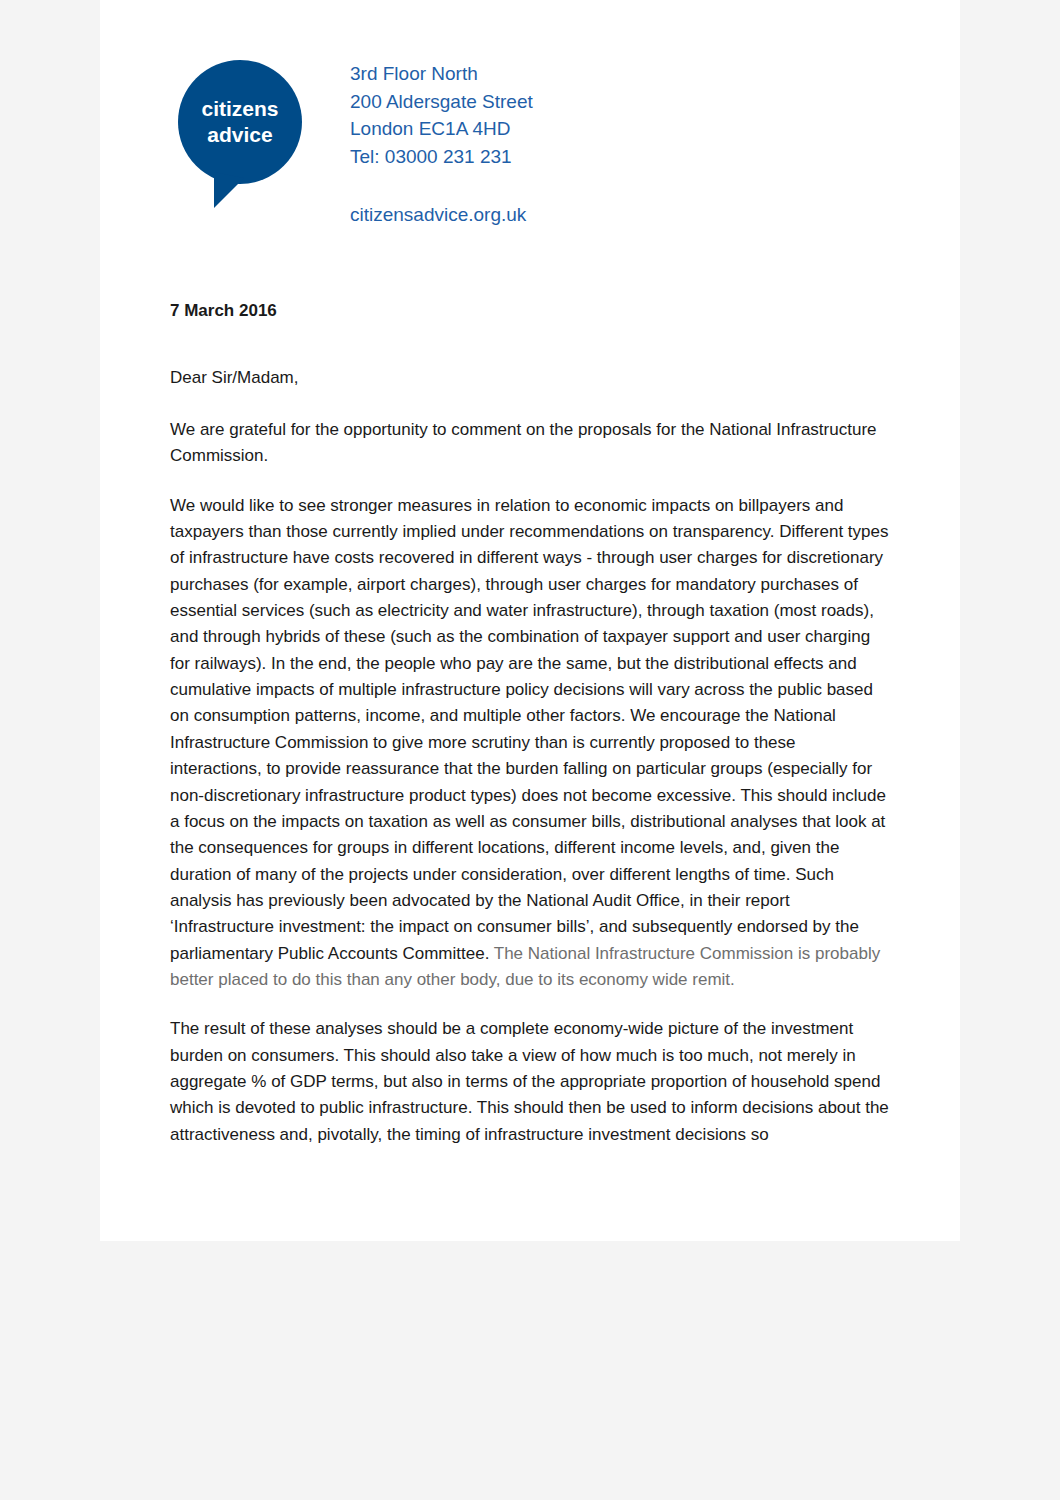Citizens Advice citizens advice
3rd Floor North
200 Aldersgate Street
London EC1A 4HD
Tel: 03000 231 231
citizensadvice.org.uk
7 March 2016
Dear Sir/Madam,
We are grateful for the opportunity to comment on the proposals for the National Infrastructure Commission.
We would like to see stronger measures in relation to economic impacts on billpayers and taxpayers than those currently implied under recommendations on transparency. Different types of infrastructure have costs recovered in different ways - through user charges for discretionary purchases (for example, airport charges), through user charges for mandatory purchases of essential services (such as electricity and water infrastructure), through taxation (most roads), and through hybrids of these (such as the combination of taxpayer support and user charging for railways). In the end, the people who pay are the same, but the distributional effects and cumulative impacts of multiple infrastructure policy decisions will vary across the public based on consumption patterns, income, and multiple other factors. We encourage the National Infrastructure Commission to give more scrutiny than is currently proposed to these interactions, to provide reassurance that the burden falling on particular groups (especially for non-discretionary infrastructure product types) does not become excessive. This should include a focus on the impacts on taxation as well as consumer bills, distributional analyses that look at the consequences for groups in different locations, different income levels, and, given the duration of many of the projects under consideration, over different lengths of time. Such analysis has previously been advocated by the National Audit Office, in their report ‘Infrastructure investment: the impact on consumer bills’, and subsequently endorsed by the parliamentary Public Accounts Committee. The National Infrastructure Commission is probably better placed to do this than any other body, due to its economy wide remit.
The result of these analyses should be a complete economy-wide picture of the investment burden on consumers. This should also take a view of how much is too much, not merely in aggregate % of GDP terms, but also in terms of the appropriate proportion of household spend which is devoted to public infrastructure. This should then be used to inform decisions about the attractiveness and, pivotally, the timing of infrastructure investment decisions so